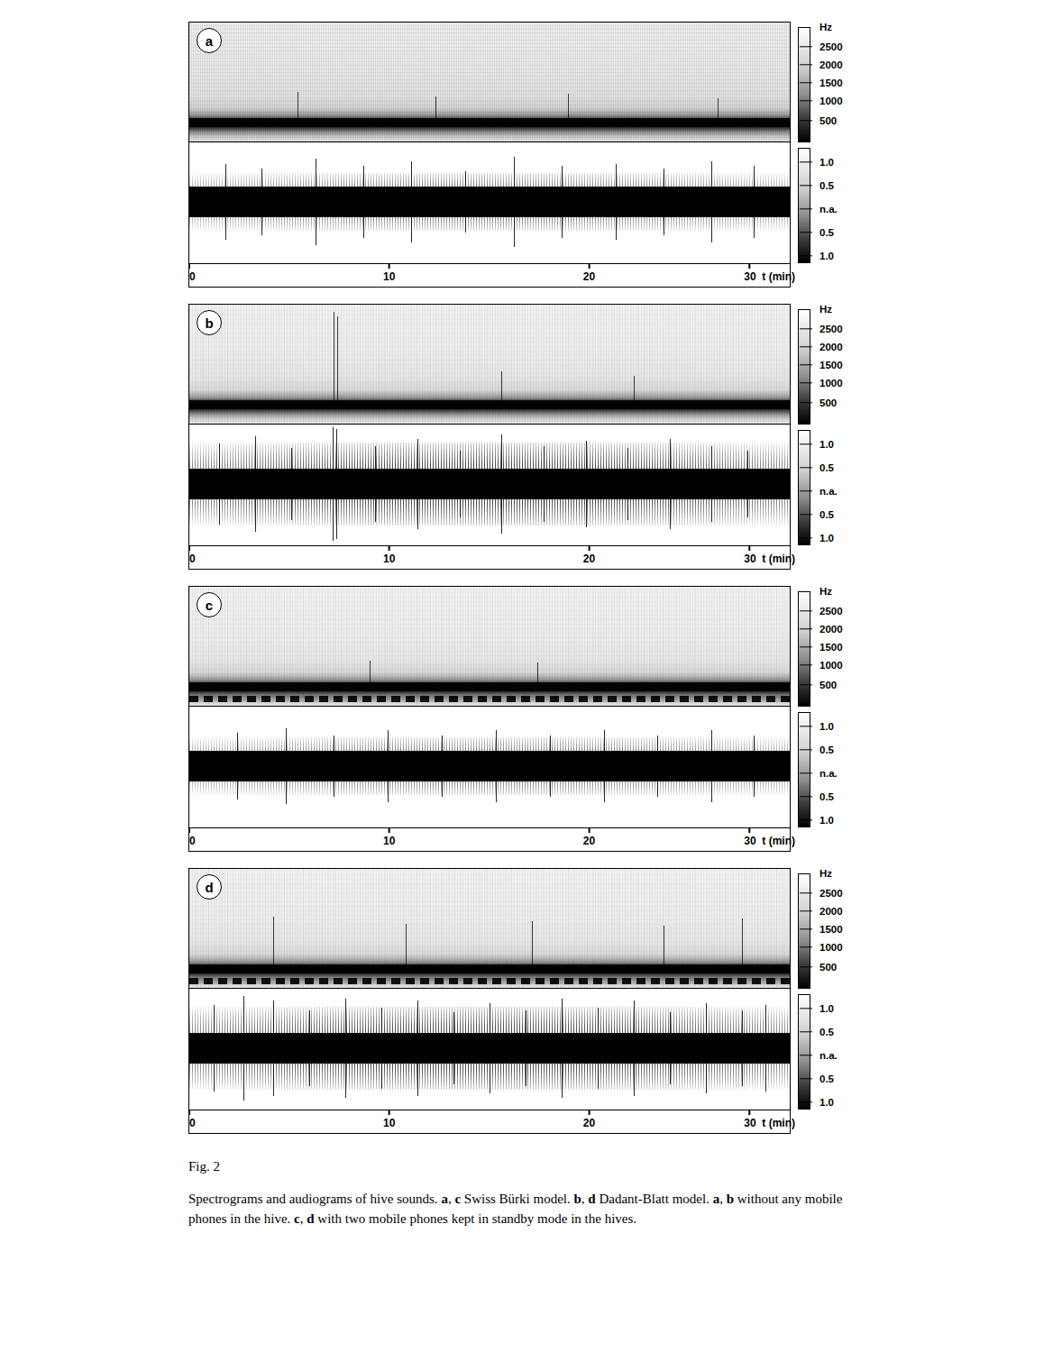a
0
10
20
30 t (min)
Hz
2500
2000
1500
1000
500
1.0
0.5
n.a.
0.5
1.0
b
0
10
20
30 t (min)
Hz
2500
2000
1500
1000
500
1.0
0.5
n.a.
0.5
1.0
c
0
10
20
30 t (min)
Hz
2500
2000
1500
1000
500
1.0
0.5
n.a.
0.5
1.0
d
0
10
20
30 t (min)
Hz
2500
2000
1500
1000
500
1.0
0.5
n.a.
0.5
1.0
Fig. 2
Spectrograms and audiograms of hive sounds. a, c Swiss Bürki model. b, d Dadant-Blatt model. a, b without any mobile phones in the hive. c, d with two mobile phones kept in standby mode in the hives.